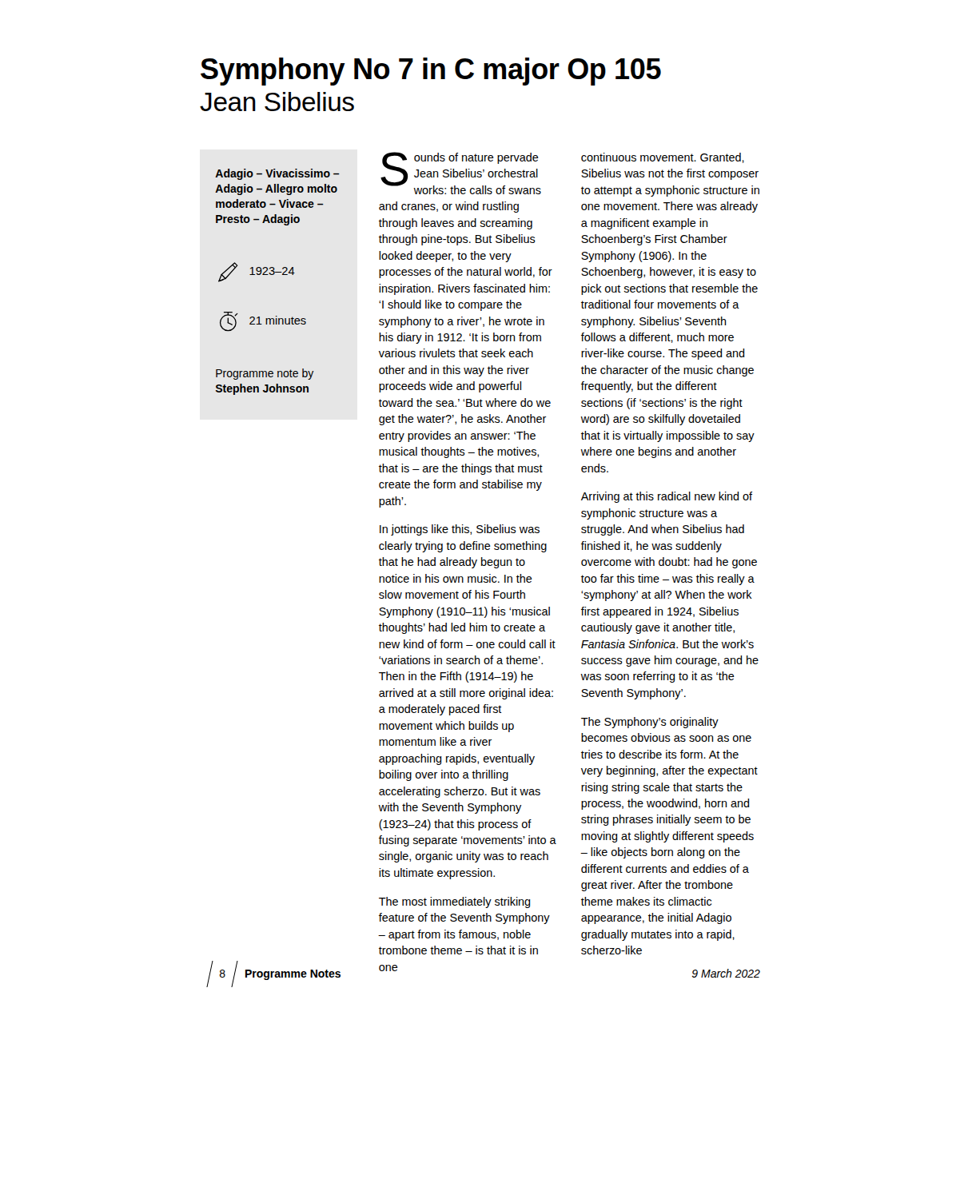Symphony No 7 in C major Op 105Jean Sibelius
Adagio – Vivacissimo – Adagio – Allegro molto moderato – Vivace – Presto – Adagio
1923–24
21 minutes
Programme note by
Stephen Johnson
Sounds of nature pervade Jean Sibelius’ orchestral works: the calls of swans and cranes, or wind rustling through leaves and screaming through pine-tops. But Sibelius looked deeper, to the very processes of the natural world, for inspiration. Rivers fascinated him: ‘I should like to compare the symphony to a river’, he wrote in his diary in 1912. ‘It is born from various rivulets that seek each other and in this way the river proceeds wide and powerful toward the sea.’ ‘But where do we get the water?’, he asks. Another entry provides an answer: ‘The musical thoughts – the motives, that is – are the things that must create the form and stabilise my path’.
In jottings like this, Sibelius was clearly trying to define something that he had already begun to notice in his own music. In the slow movement of his Fourth Symphony (1910–11) his ‘musical thoughts’ had led him to create a new kind of form – one could call it ‘variations in search of a theme’. Then in the Fifth (1914–19) he arrived at a still more original idea: a moderately paced first movement which builds up momentum like a river approaching rapids, eventually boiling over into a thrilling accelerating scherzo. But it was with the Seventh Symphony (1923–24) that this process of fusing separate ‘movements’ into a single, organic unity was to reach its ultimate expression.
The most immediately striking feature of the Seventh Symphony – apart from its famous, noble trombone theme – is that it is in one
continuous movement. Granted, Sibelius was not the first composer to attempt a symphonic structure in one movement. There was already a magnificent example in Schoenberg’s First Chamber Symphony (1906). In the Schoenberg, however, it is easy to pick out sections that resemble the traditional four movements of a symphony. Sibelius’ Seventh follows a different, much more river-like course. The speed and the character of the music change frequently, but the different sections (if ‘sections’ is the right word) are so skilfully dovetailed that it is virtually impossible to say where one begins and another ends.
Arriving at this radical new kind of symphonic structure was a struggle. And when Sibelius had finished it, he was suddenly overcome with doubt: had he gone too far this time – was this really a ‘symphony’ at all? When the work first appeared in 1924, Sibelius cautiously gave it another title, Fantasia Sinfonica. But the work’s success gave him courage, and he was soon referring to it as ‘the Seventh Symphony’.
The Symphony’s originality becomes obvious as soon as one tries to describe its form. At the very beginning, after the expectant rising string scale that starts the process, the woodwind, horn and string phrases initially seem to be moving at slightly different speeds – like objects born along on the different currents and eddies of a great river. After the trombone theme makes its climactic appearance, the initial Adagio gradually mutates into a rapid, scherzo-like
8 Programme Notes 9 March 2022